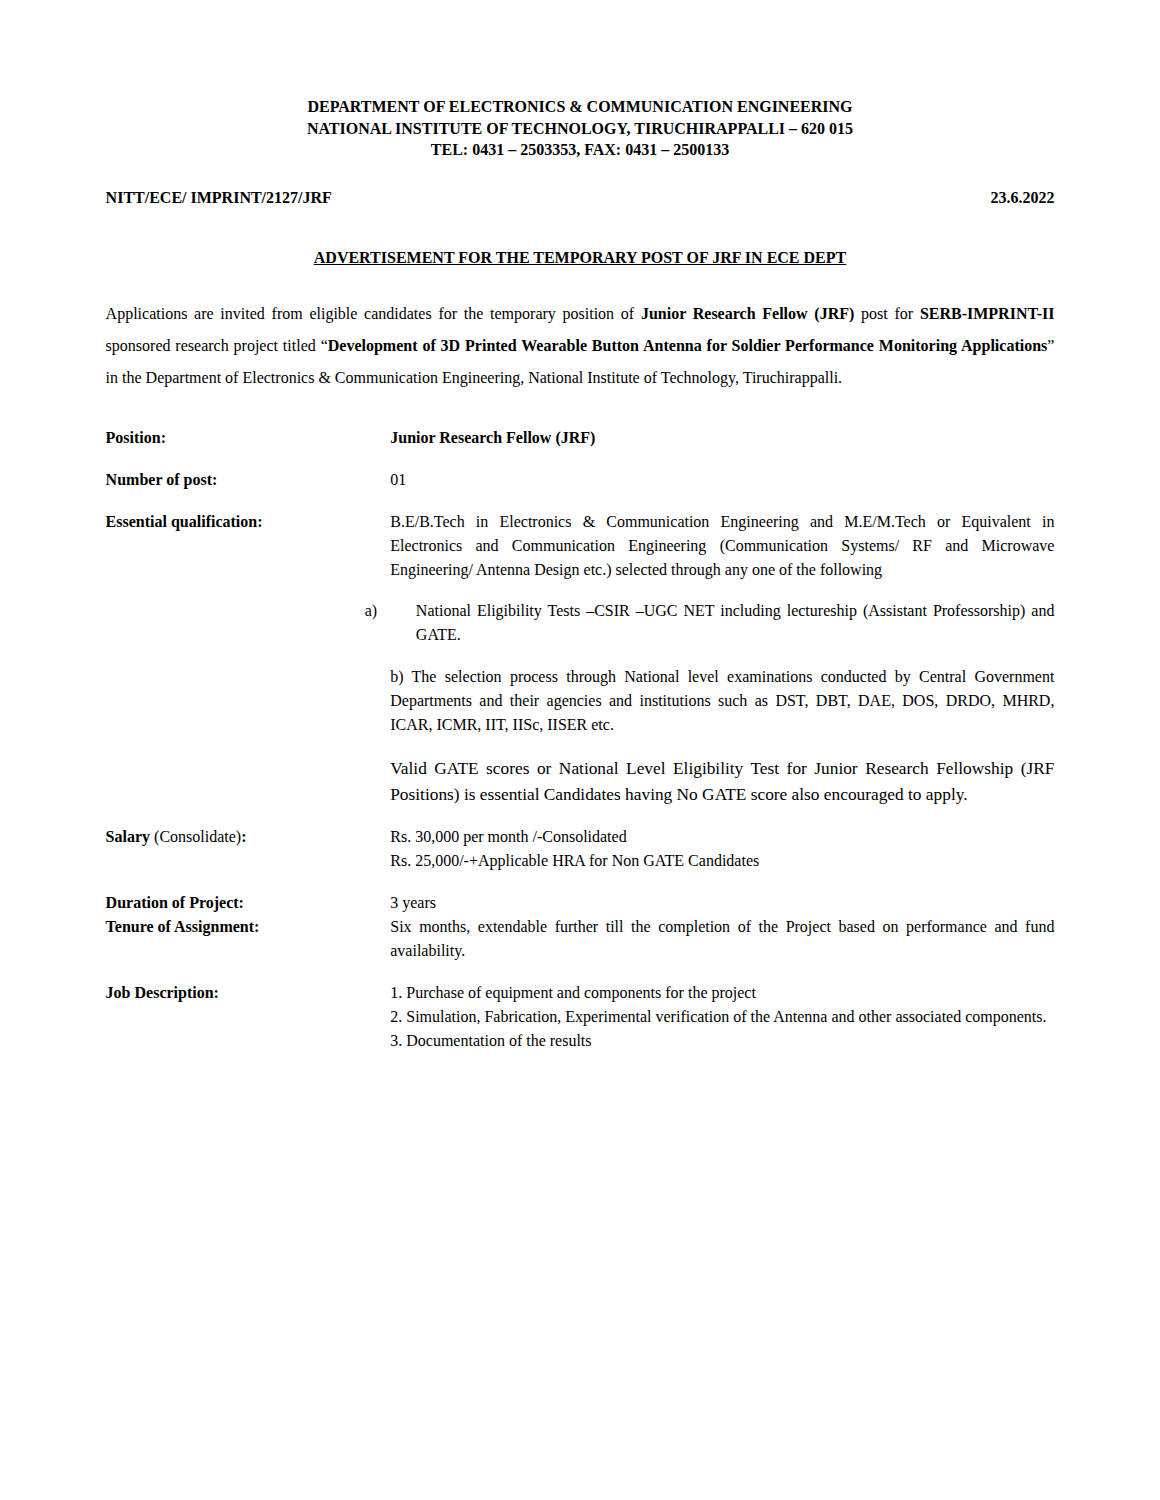DEPARTMENT OF ELECTRONICS & COMMUNICATION ENGINEERING
NATIONAL INSTITUTE OF TECHNOLOGY, TIRUCHIRAPPALLI – 620 015
TEL: 0431 – 2503353, FAX: 0431 – 2500133
NITT/ECE/ IMPRINT/2127/JRF 23.6.2022
ADVERTISEMENT FOR THE TEMPORARY POST OF JRF IN ECE DEPT
Applications are invited from eligible candidates for the temporary position of Junior Research Fellow (JRF) post for SERB-IMPRINT-II sponsored research project titled “Development of 3D Printed Wearable Button Antenna for Soldier Performance Monitoring Applications” in the Department of Electronics & Communication Engineering, National Institute of Technology, Tiruchirappalli.
| Position: | Junior Research Fellow (JRF) |
| Number of post: | 01 |
| Essential qualification: | B.E/B.Tech in Electronics & Communication Engineering and M.E/M.Tech or Equivalent in Electronics and Communication Engineering (Communication Systems/ RF and Microwave Engineering/ Antenna Design etc.) selected through any one of the following a) National Eligibility Tests –CSIR –UGC NET including lectureship (Assistant Professorship) and GATE. b) The selection process through National level examinations conducted by Central Government Departments and their agencies and institutions such as DST, DBT, DAE, DOS, DRDO, MHRD, ICAR, ICMR, IIT, IISc, IISER etc. Valid GATE scores or National Level Eligibility Test for Junior Research Fellowship (JRF Positions) is essential Candidates having No GATE score also encouraged to apply. |
| Salary (Consolidate) : | Rs. 30,000 per month /-Consolidated Rs. 25,000/-+Applicable HRA for Non GATE Candidates |
| Duration of Project: | 3 years |
| Tenure of Assignment: | Six months, extendable further till the completion of the Project based on performance and fund availability. |
| Job Description: | 1. Purchase of equipment and components for the project 2. Simulation, Fabrication, Experimental verification of the Antenna and other associated components. 3. Documentation of the results |